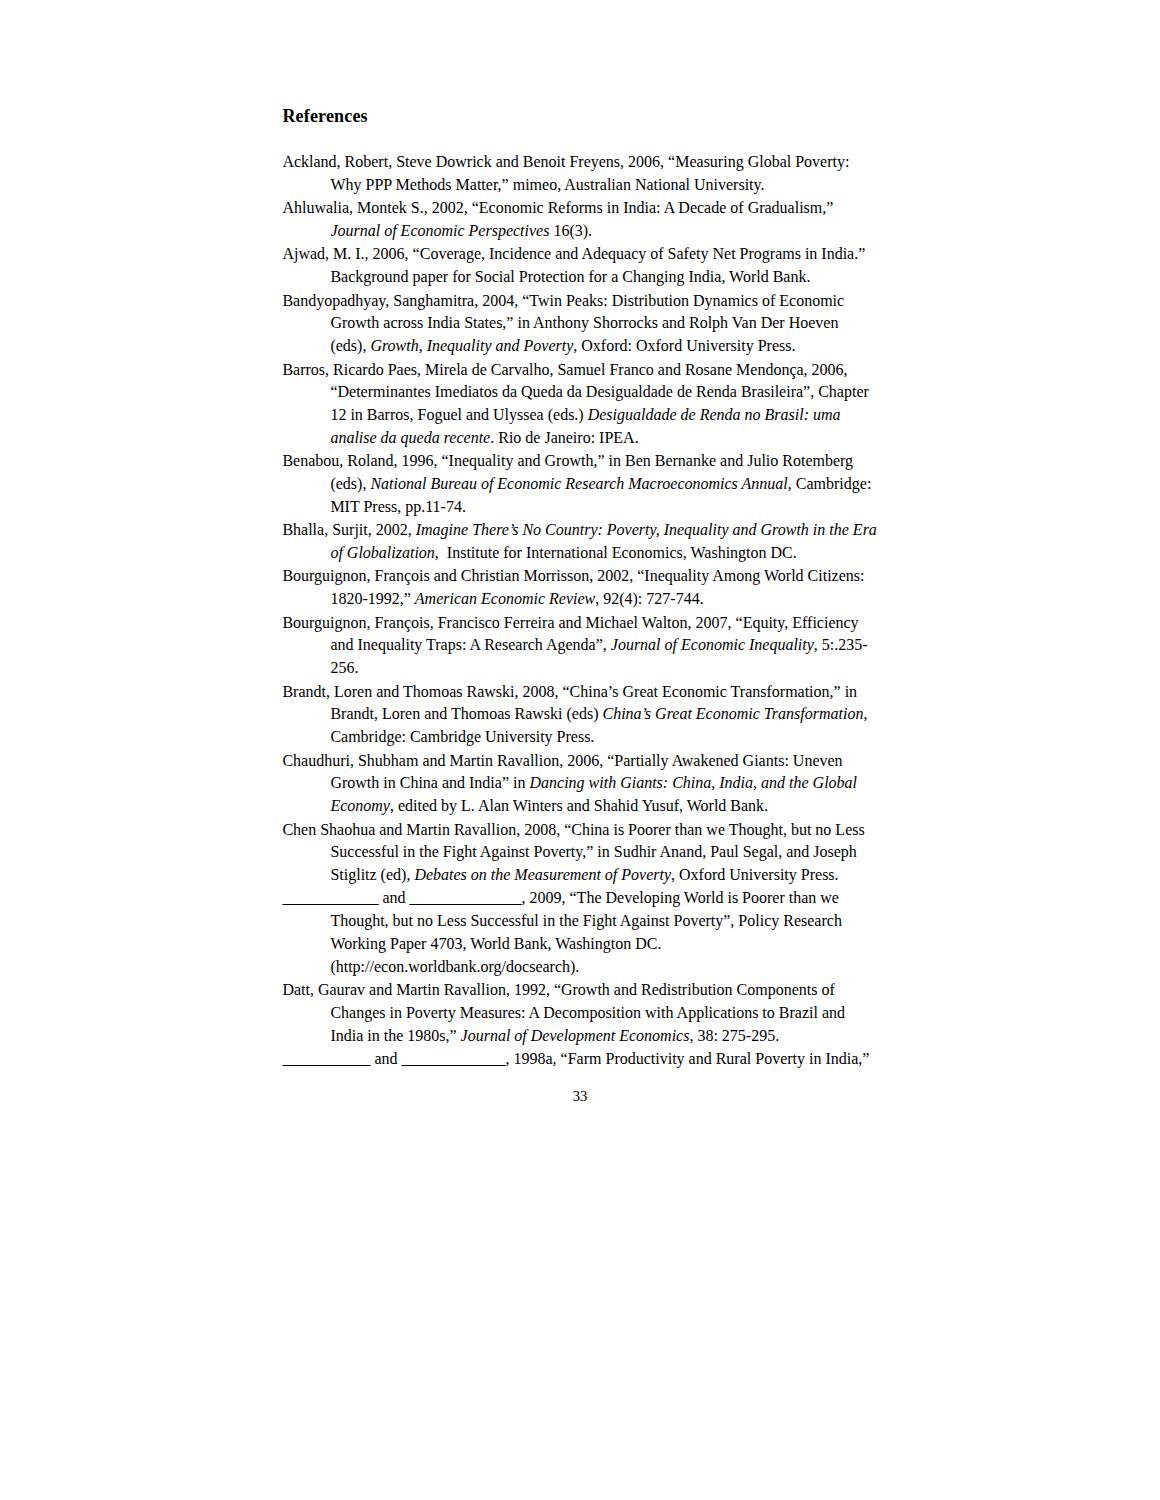References
Ackland, Robert, Steve Dowrick and Benoit Freyens, 2006, “Measuring Global Poverty: Why PPP Methods Matter,” mimeo, Australian National University.
Ahluwalia, Montek S., 2002, “Economic Reforms in India: A Decade of Gradualism,” Journal of Economic Perspectives 16(3).
Ajwad, M. I., 2006, “Coverage, Incidence and Adequacy of Safety Net Programs in India.” Background paper for Social Protection for a Changing India, World Bank.
Bandyopadhyay, Sanghamitra, 2004, “Twin Peaks: Distribution Dynamics of Economic Growth across India States,” in Anthony Shorrocks and Rolph Van Der Hoeven (eds), Growth, Inequality and Poverty, Oxford: Oxford University Press.
Barros, Ricardo Paes, Mirela de Carvalho, Samuel Franco and Rosane Mendonça, 2006, “Determinantes Imediatos da Queda da Desigualdade de Renda Brasileira”, Chapter 12 in Barros, Foguel and Ulyssea (eds.) Desigualdade de Renda no Brasil: uma analise da queda recente. Rio de Janeiro: IPEA.
Benabou, Roland, 1996, “Inequality and Growth,” in Ben Bernanke and Julio Rotemberg (eds), National Bureau of Economic Research Macroeconomics Annual, Cambridge: MIT Press, pp.11-74.
Bhalla, Surjit, 2002, Imagine There’s No Country: Poverty, Inequality and Growth in the Era of Globalization, Institute for International Economics, Washington DC.
Bourguignon, François and Christian Morrisson, 2002, “Inequality Among World Citizens: 1820-1992,” American Economic Review, 92(4): 727-744.
Bourguignon, François, Francisco Ferreira and Michael Walton, 2007, “Equity, Efficiency and Inequality Traps: A Research Agenda”, Journal of Economic Inequality, 5:.235-256.
Brandt, Loren and Thomoas Rawski, 2008, “China’s Great Economic Transformation,” in Brandt, Loren and Thomoas Rawski (eds) China’s Great Economic Transformation, Cambridge: Cambridge University Press.
Chaudhuri, Shubham and Martin Ravallion, 2006, “Partially Awakened Giants: Uneven Growth in China and India” in Dancing with Giants: China, India, and the Global Economy, edited by L. Alan Winters and Shahid Yusuf, World Bank.
Chen Shaohua and Martin Ravallion, 2008, “China is Poorer than we Thought, but no Less Successful in the Fight Against Poverty,” in Sudhir Anand, Paul Segal, and Joseph Stiglitz (ed), Debates on the Measurement of Poverty, Oxford University Press.
____________ and ______________, 2009, “The Developing World is Poorer than we Thought, but no Less Successful in the Fight Against Poverty”, Policy Research Working Paper 4703, World Bank, Washington DC. (http://econ.worldbank.org/docsearch).
Datt, Gaurav and Martin Ravallion, 1992, “Growth and Redistribution Components of Changes in Poverty Measures: A Decomposition with Applications to Brazil and India in the 1980s,” Journal of Development Economics, 38: 275-295.
___________ and _____________, 1998a, “Farm Productivity and Rural Poverty in India,”
33